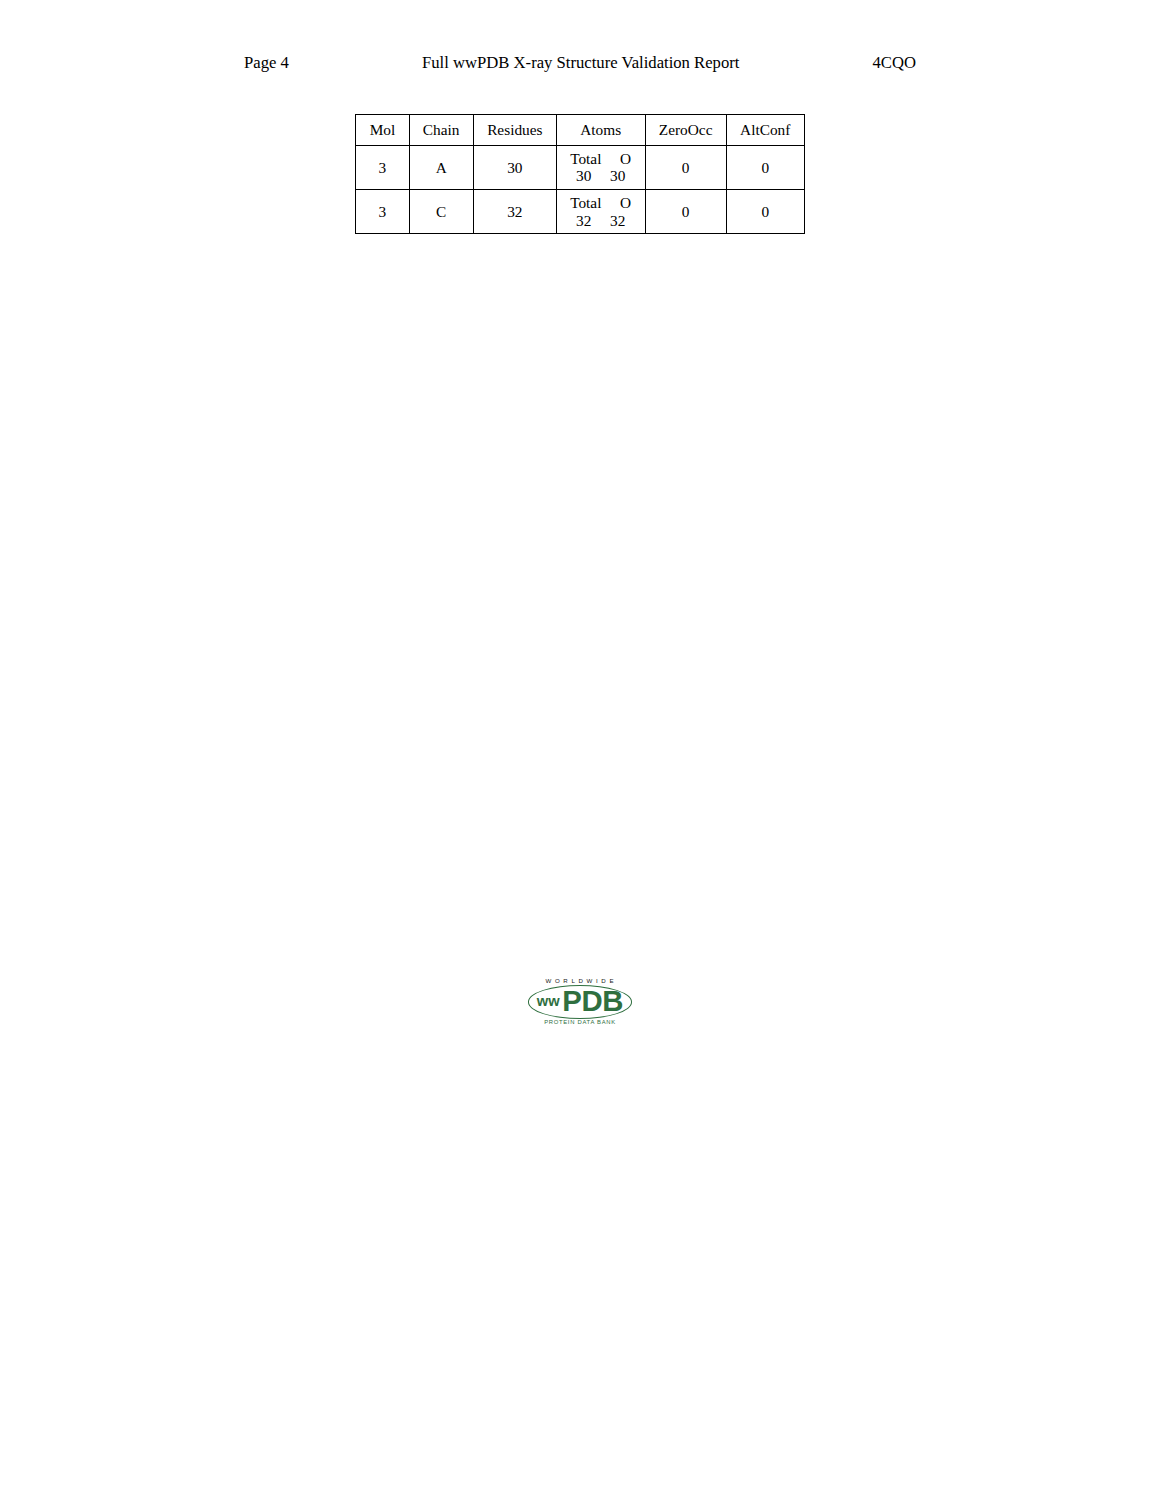Page 4
Full wwPDB X-ray Structure Validation Report
4CQO
| Mol | Chain | Residues | Atoms | ZeroOcc | AltConf |
| --- | --- | --- | --- | --- | --- |
| 3 | A | 30 | Total O 30 30 | 0 | 0 |
| 3 | C | 32 | Total O 32 32 | 0 | 0 |
W O R L D W I D E
ww PDB
PROTEIN DATA BANK